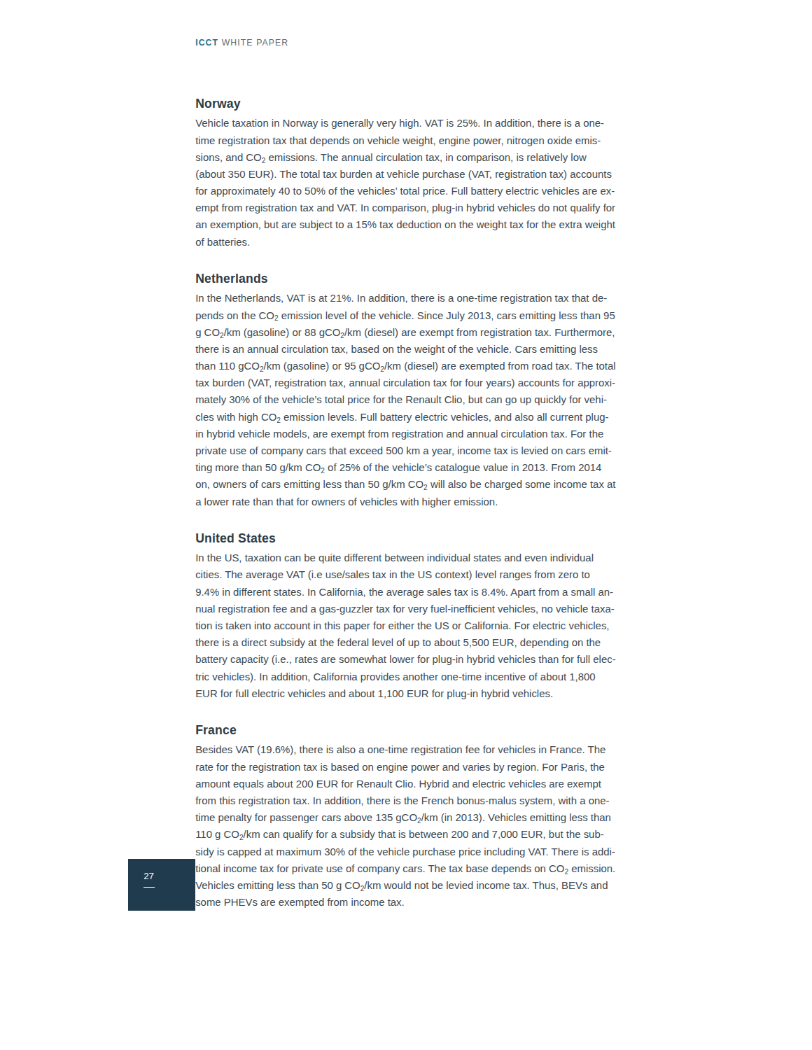ICCT WHITE PAPER
Norway
Vehicle taxation in Norway is generally very high. VAT is 25%. In addition, there is a one-time registration tax that depends on vehicle weight, engine power, nitrogen oxide emissions, and CO2 emissions. The annual circulation tax, in comparison, is relatively low (about 350 EUR). The total tax burden at vehicle purchase (VAT, registration tax) accounts for approximately 40 to 50% of the vehicles’ total price. Full battery electric vehicles are exempt from registration tax and VAT. In comparison, plug-in hybrid vehicles do not qualify for an exemption, but are subject to a 15% tax deduction on the weight tax for the extra weight of batteries.
Netherlands
In the Netherlands, VAT is at 21%. In addition, there is a one-time registration tax that depends on the CO2 emission level of the vehicle. Since July 2013, cars emitting less than 95 g CO2/km (gasoline) or 88 gCO2/km (diesel) are exempt from registration tax. Furthermore, there is an annual circulation tax, based on the weight of the vehicle. Cars emitting less than 110 gCO2/km (gasoline) or 95 gCO2/km (diesel) are exempted from road tax. The total tax burden (VAT, registration tax, annual circulation tax for four years) accounts for approximately 30% of the vehicle’s total price for the Renault Clio, but can go up quickly for vehicles with high CO2 emission levels. Full battery electric vehicles, and also all current plug-in hybrid vehicle models, are exempt from registration and annual circulation tax. For the private use of company cars that exceed 500 km a year, income tax is levied on cars emitting more than 50 g/km CO2 of 25% of the vehicle’s catalogue value in 2013. From 2014 on, owners of cars emitting less than 50 g/km CO2 will also be charged some income tax at a lower rate than that for owners of vehicles with higher emission.
United States
In the US, taxation can be quite different between individual states and even individual cities. The average VAT (i.e use/sales tax in the US context) level ranges from zero to 9.4% in different states. In California, the average sales tax is 8.4%. Apart from a small annual registration fee and a gas-guzzler tax for very fuel-inefficient vehicles, no vehicle taxation is taken into account in this paper for either the US or California. For electric vehicles, there is a direct subsidy at the federal level of up to about 5,500 EUR, depending on the battery capacity (i.e., rates are somewhat lower for plug-in hybrid vehicles than for full electric vehicles). In addition, California provides another one-time incentive of about 1,800 EUR for full electric vehicles and about 1,100 EUR for plug-in hybrid vehicles.
France
Besides VAT (19.6%), there is also a one-time registration fee for vehicles in France. The rate for the registration tax is based on engine power and varies by region. For Paris, the amount equals about 200 EUR for Renault Clio. Hybrid and electric vehicles are exempt from this registration tax. In addition, there is the French bonus-malus system, with a one-time penalty for passenger cars above 135 gCO2/km (in 2013). Vehicles emitting less than 110 g CO2/km can qualify for a subsidy that is between 200 and 7,000 EUR, but the subsidy is capped at maximum 30% of the vehicle purchase price including VAT. There is additional income tax for private use of company cars. The tax base depends on CO2 emission. Vehicles emitting less than 50 g CO2/km would not be levied income tax. Thus, BEVs and some PHEVs are exempted from income tax.
27